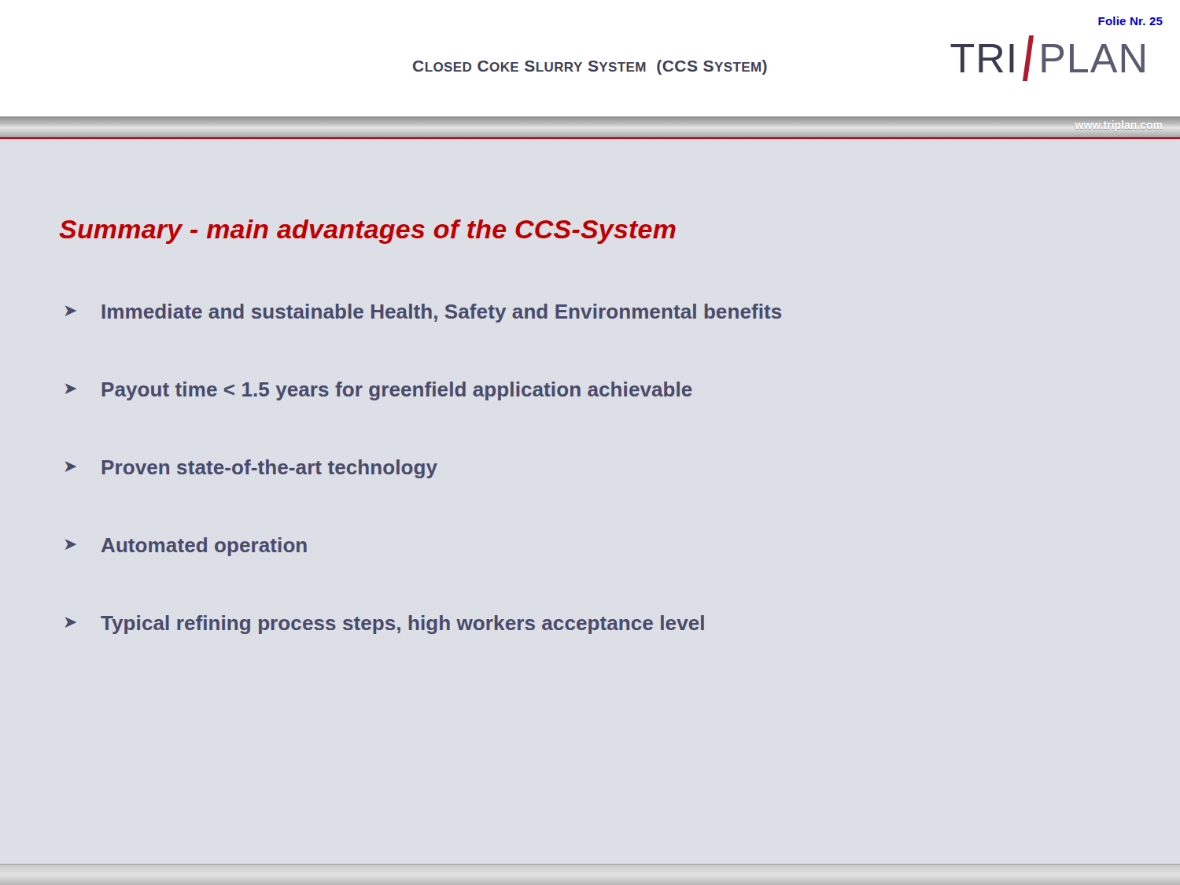Folie Nr. 25
CLOSED COKE SLURRY SYSTEM (CCS SYSTEM)
TRI PLAN
www.triplan.com
Summary - main advantages of the CCS-System
Immediate and sustainable Health, Safety and Environmental benefits
Payout time < 1.5 years for greenfield application achievable
Proven state-of-the-art technology
Automated operation
Typical refining process steps, high workers acceptance level